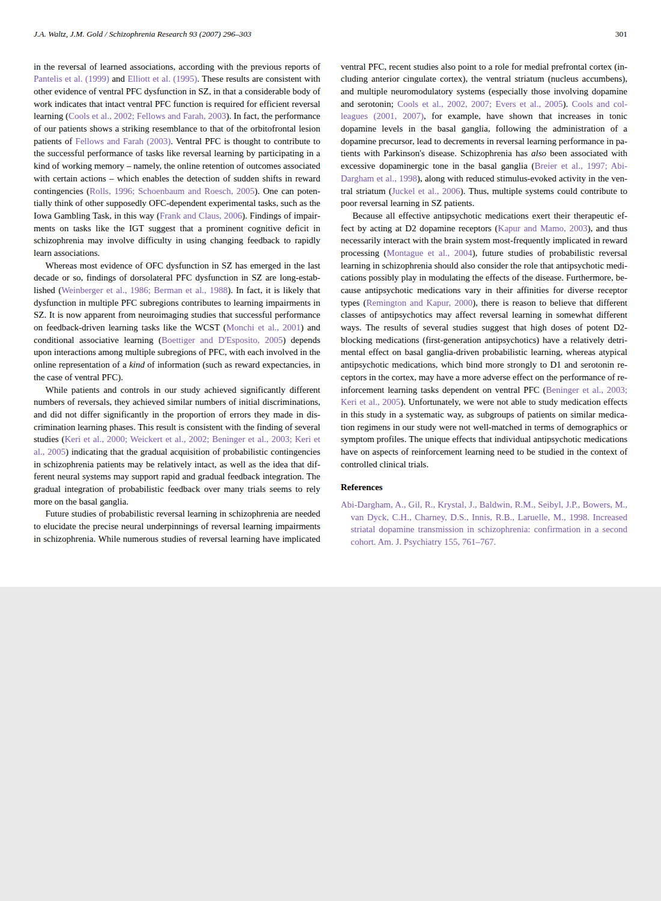J.A. Waltz, J.M. Gold / Schizophrenia Research 93 (2007) 296–303 301
in the reversal of learned associations, according with the previous reports of Pantelis et al. (1999) and Elliott et al. (1995). These results are consistent with other evidence of ventral PFC dysfunction in SZ, in that a considerable body of work indicates that intact ventral PFC function is required for efficient reversal learning (Cools et al., 2002; Fellows and Farah, 2003). In fact, the performance of our patients shows a striking resemblance to that of the orbitofrontal lesion patients of Fellows and Farah (2003). Ventral PFC is thought to contribute to the successful performance of tasks like reversal learning by participating in a kind of working memory – namely, the online retention of outcomes associated with certain actions – which enables the detection of sudden shifts in reward contingencies (Rolls, 1996; Schoenbaum and Roesch, 2005). One can potentially think of other supposedly OFC-dependent experimental tasks, such as the Iowa Gambling Task, in this way (Frank and Claus, 2006). Findings of impairments on tasks like the IGT suggest that a prominent cognitive deficit in schizophrenia may involve difficulty in using changing feedback to rapidly learn associations.
Whereas most evidence of OFC dysfunction in SZ has emerged in the last decade or so, findings of dorsolateral PFC dysfunction in SZ are long-established (Weinberger et al., 1986; Berman et al., 1988). In fact, it is likely that dysfunction in multiple PFC subregions contributes to learning impairments in SZ. It is now apparent from neuroimaging studies that successful performance on feedback-driven learning tasks like the WCST (Monchi et al., 2001) and conditional associative learning (Boettiger and D'Esposito, 2005) depends upon interactions among multiple subregions of PFC, with each involved in the online representation of a kind of information (such as reward expectancies, in the case of ventral PFC).
While patients and controls in our study achieved significantly different numbers of reversals, they achieved similar numbers of initial discriminations, and did not differ significantly in the proportion of errors they made in discrimination learning phases. This result is consistent with the finding of several studies (Keri et al., 2000; Weickert et al., 2002; Beninger et al., 2003; Keri et al., 2005) indicating that the gradual acquisition of probabilistic contingencies in schizophrenia patients may be relatively intact, as well as the idea that different neural systems may support rapid and gradual feedback integration. The gradual integration of probabilistic feedback over many trials seems to rely more on the basal ganglia.
Future studies of probabilistic reversal learning in schizophrenia are needed to elucidate the precise neural underpinnings of reversal learning impairments in schizophrenia. While numerous studies of reversal learning have implicated ventral PFC, recent studies also point to a role for medial prefrontal cortex (including anterior cingulate cortex), the ventral striatum (nucleus accumbens), and multiple neuromodulatory systems (especially those involving dopamine and serotonin; Cools et al., 2002, 2007; Evers et al., 2005). Cools and colleagues (2001, 2007), for example, have shown that increases in tonic dopamine levels in the basal ganglia, following the administration of a dopamine precursor, lead to decrements in reversal learning performance in patients with Parkinson's disease. Schizophrenia has also been associated with excessive dopaminergic tone in the basal ganglia (Breier et al., 1997; Abi-Dargham et al., 1998), along with reduced stimulus-evoked activity in the ventral striatum (Juckel et al., 2006). Thus, multiple systems could contribute to poor reversal learning in SZ patients.
Because all effective antipsychotic medications exert their therapeutic effect by acting at D2 dopamine receptors (Kapur and Mamo, 2003), and thus necessarily interact with the brain system most-frequently implicated in reward processing (Montague et al., 2004), future studies of probabilistic reversal learning in schizophrenia should also consider the role that antipsychotic medications possibly play in modulating the effects of the disease. Furthermore, because antipsychotic medications vary in their affinities for diverse receptor types (Remington and Kapur, 2000), there is reason to believe that different classes of antipsychotics may affect reversal learning in somewhat different ways. The results of several studies suggest that high doses of potent D2-blocking medications (first-generation antipsychotics) have a relatively detrimental effect on basal ganglia-driven probabilistic learning, whereas atypical antipsychotic medications, which bind more strongly to D1 and serotonin receptors in the cortex, may have a more adverse effect on the performance of reinforcement learning tasks dependent on ventral PFC (Beninger et al., 2003; Keri et al., 2005). Unfortunately, we were not able to study medication effects in this study in a systematic way, as subgroups of patients on similar medication regimens in our study were not well-matched in terms of demographics or symptom profiles. The unique effects that individual antipsychotic medications have on aspects of reinforcement learning need to be studied in the context of controlled clinical trials.
References
Abi-Dargham, A., Gil, R., Krystal, J., Baldwin, R.M., Seibyl, J.P., Bowers, M., van Dyck, C.H., Charney, D.S., Innis, R.B., Laruelle, M., 1998. Increased striatal dopamine transmission in schizophrenia: confirmation in a second cohort. Am. J. Psychiatry 155, 761–767.